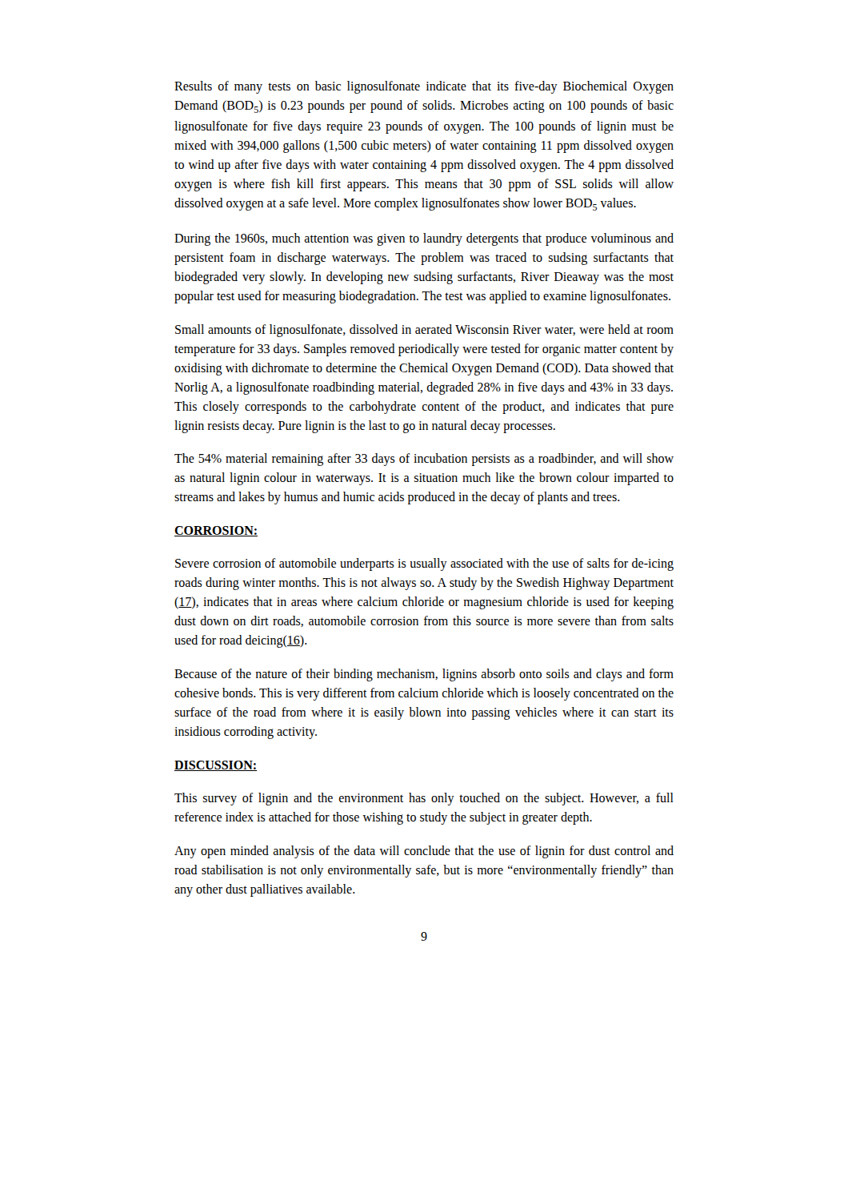Results of many tests on basic lignosulfonate indicate that its five-day Biochemical Oxygen Demand (BOD5) is 0.23 pounds per pound of solids. Microbes acting on 100 pounds of basic lignosulfonate for five days require 23 pounds of oxygen. The 100 pounds of lignin must be mixed with 394,000 gallons (1,500 cubic meters) of water containing 11 ppm dissolved oxygen to wind up after five days with water containing 4 ppm dissolved oxygen. The 4 ppm dissolved oxygen is where fish kill first appears. This means that 30 ppm of SSL solids will allow dissolved oxygen at a safe level. More complex lignosulfonates show lower BOD5 values.
During the 1960s, much attention was given to laundry detergents that produce voluminous and persistent foam in discharge waterways. The problem was traced to sudsing surfactants that biodegraded very slowly. In developing new sudsing surfactants, River Dieaway was the most popular test used for measuring biodegradation. The test was applied to examine lignosulfonates.
Small amounts of lignosulfonate, dissolved in aerated Wisconsin River water, were held at room temperature for 33 days. Samples removed periodically were tested for organic matter content by oxidising with dichromate to determine the Chemical Oxygen Demand (COD). Data showed that Norlig A, a lignosulfonate roadbinding material, degraded 28% in five days and 43% in 33 days. This closely corresponds to the carbohydrate content of the product, and indicates that pure lignin resists decay. Pure lignin is the last to go in natural decay processes.
The 54% material remaining after 33 days of incubation persists as a roadbinder, and will show as natural lignin colour in waterways. It is a situation much like the brown colour imparted to streams and lakes by humus and humic acids produced in the decay of plants and trees.
Corrosion:
Severe corrosion of automobile underparts is usually associated with the use of salts for de-icing roads during winter months. This is not always so. A study by the Swedish Highway Department (17), indicates that in areas where calcium chloride or magnesium chloride is used for keeping dust down on dirt roads, automobile corrosion from this source is more severe than from salts used for road deicing(16).
Because of the nature of their binding mechanism, lignins absorb onto soils and clays and form cohesive bonds. This is very different from calcium chloride which is loosely concentrated on the surface of the road from where it is easily blown into passing vehicles where it can start its insidious corroding activity.
Discussion:
This survey of lignin and the environment has only touched on the subject. However, a full reference index is attached for those wishing to study the subject in greater depth.
Any open minded analysis of the data will conclude that the use of lignin for dust control and road stabilisation is not only environmentally safe, but is more “environmentally friendly” than any other dust palliatives available.
9